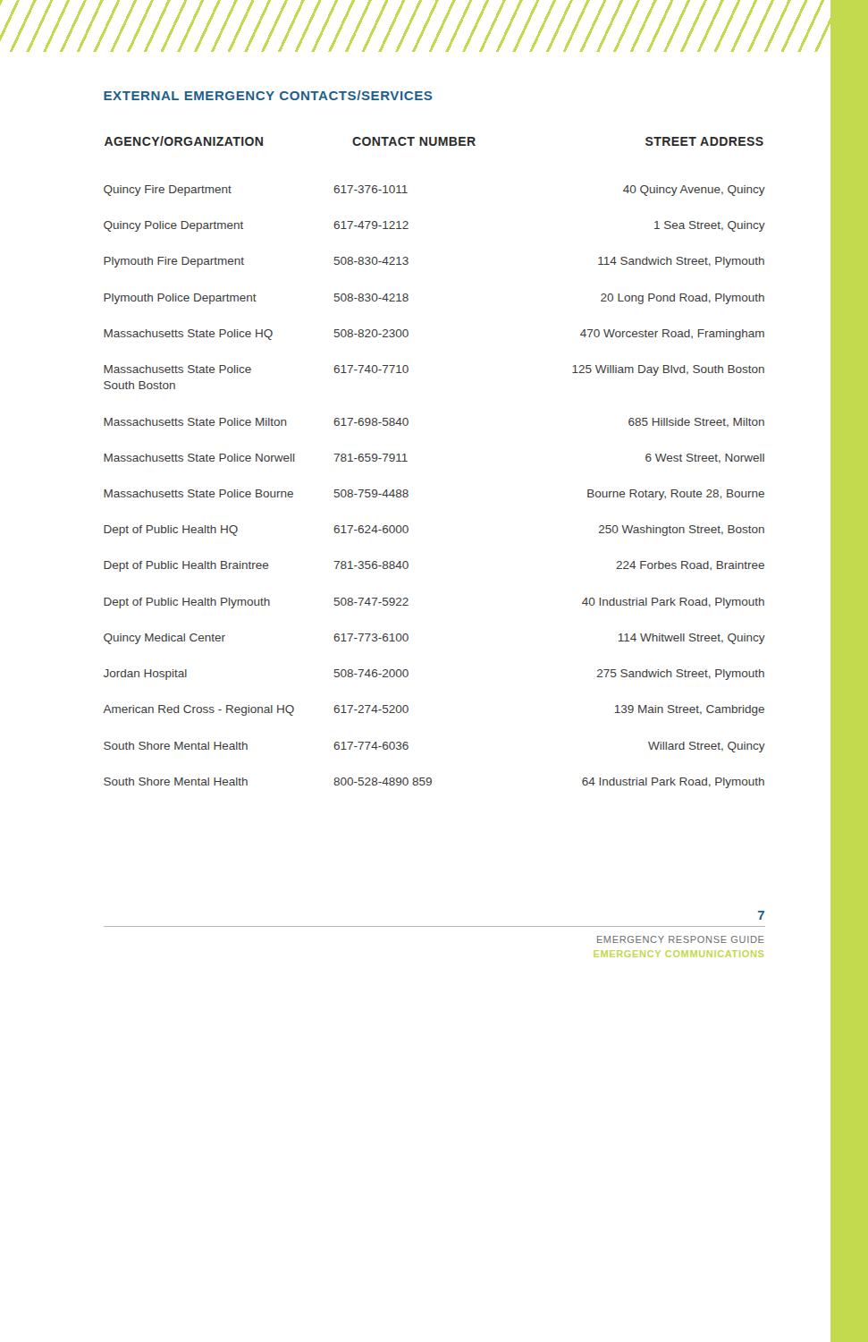External Emergency Contacts/Services
| Agency/Organization | Contact Number | Street Address |
| --- | --- | --- |
| Quincy Fire Department | 617-376-1011 | 40 Quincy Avenue, Quincy |
| Quincy Police Department | 617-479-1212 | 1 Sea Street, Quincy |
| Plymouth Fire Department | 508-830-4213 | 114 Sandwich Street, Plymouth |
| Plymouth Police Department | 508-830-4218 | 20 Long Pond Road, Plymouth |
| Massachusetts State Police HQ | 508-820-2300 | 470 Worcester Road, Framingham |
| Massachusetts State Police South Boston | 617-740-7710 | 125 William Day Blvd, South Boston |
| Massachusetts State Police Milton | 617-698-5840 | 685 Hillside Street, Milton |
| Massachusetts State Police Norwell | 781-659-7911 | 6 West Street, Norwell |
| Massachusetts State Police Bourne | 508-759-4488 | Bourne Rotary, Route 28, Bourne |
| Dept of Public Health HQ | 617-624-6000 | 250 Washington Street, Boston |
| Dept of Public Health Braintree | 781-356-8840 | 224 Forbes Road, Braintree |
| Dept of Public Health Plymouth | 508-747-5922 | 40 Industrial Park Road, Plymouth |
| Quincy Medical Center | 617-773-6100 | 114 Whitwell Street, Quincy |
| Jordan Hospital | 508-746-2000 | 275 Sandwich Street, Plymouth |
| American Red Cross - Regional HQ | 617-274-5200 | 139 Main Street, Cambridge |
| South Shore Mental Health | 617-774-6036 | Willard Street, Quincy |
| South Shore Mental Health | 800-528-4890 859 | 64 Industrial Park Road, Plymouth |
7
Emergency Response Guide
Emergency Communications